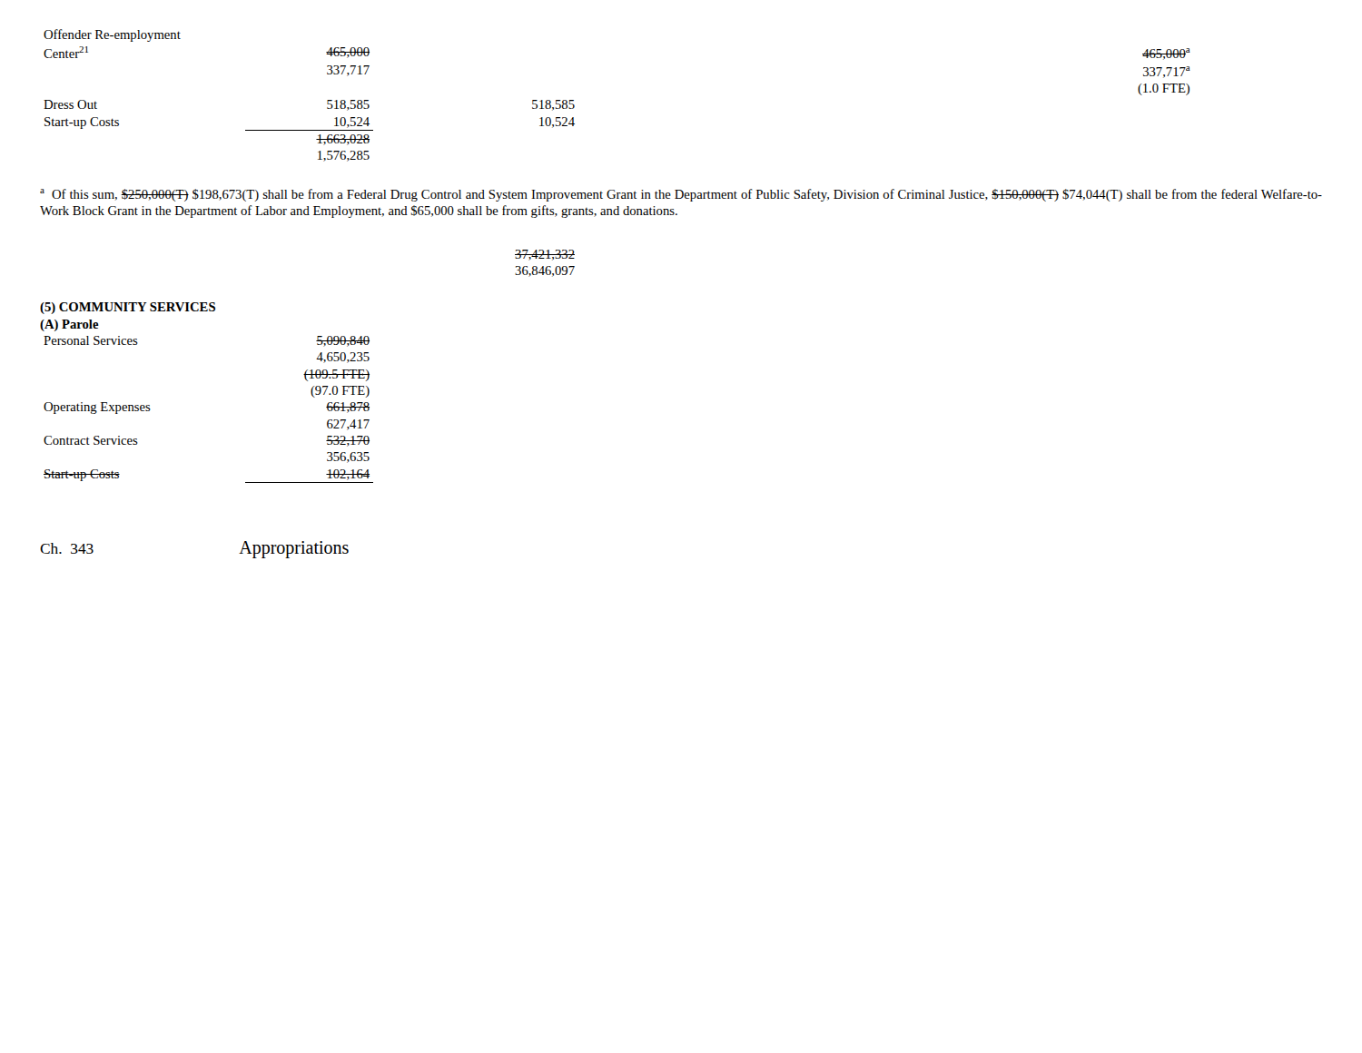| Offender Re-employment | | | | | | | | | | |
| Center 21 | 465,000 | | | | | | | | 465,000 a | |
| | 337,717 | | | | | | | | 337,717 a | |
| | | | | | | | | | (1.0 FTE) | |
| Dress Out | 518,585 | | 518,585 | | | | | | | |
| Start-up Costs | 10,524 | | 10,524 | | | | | | | |
| | 1,663,028 | | | | | | | | | |
| | 1,576,285 | | | | | | | | | |
a Of this sum, $250,000(T) $198,673(T) shall be from a Federal Drug Control and System Improvement Grant in the Department of Public Safety, Division of Criminal Justice, $150,000(T) $74,044(T) shall be from the federal Welfare-to-Work Block Grant in the Department of Labor and Employment, and $65,000 shall be from gifts, grants, and donations.
| | | | 37,421,332 | | | | | | | |
| | | | 36,846,097 | | | | | | | |
(5) COMMUNITY SERVICES
(A) Parole
| Personal Services | 5,090,840 | | | | | | | | | |
| | 4,650,235 | | | | | | | | | |
| | (109.5 FTE) | | | | | | | | | |
| | (97.0 FTE) | | | | | | | | | |
| Operating Expenses | 661,878 | | | | | | | | | |
| | 627,417 | | | | | | | | | |
| Contract Services | 532,170 | | | | | | | | | |
| | 356,635 | | | | | | | | | |
| Start-up Costs | 102,164 | | | | | | | | | |
Ch. 343 Appropriations